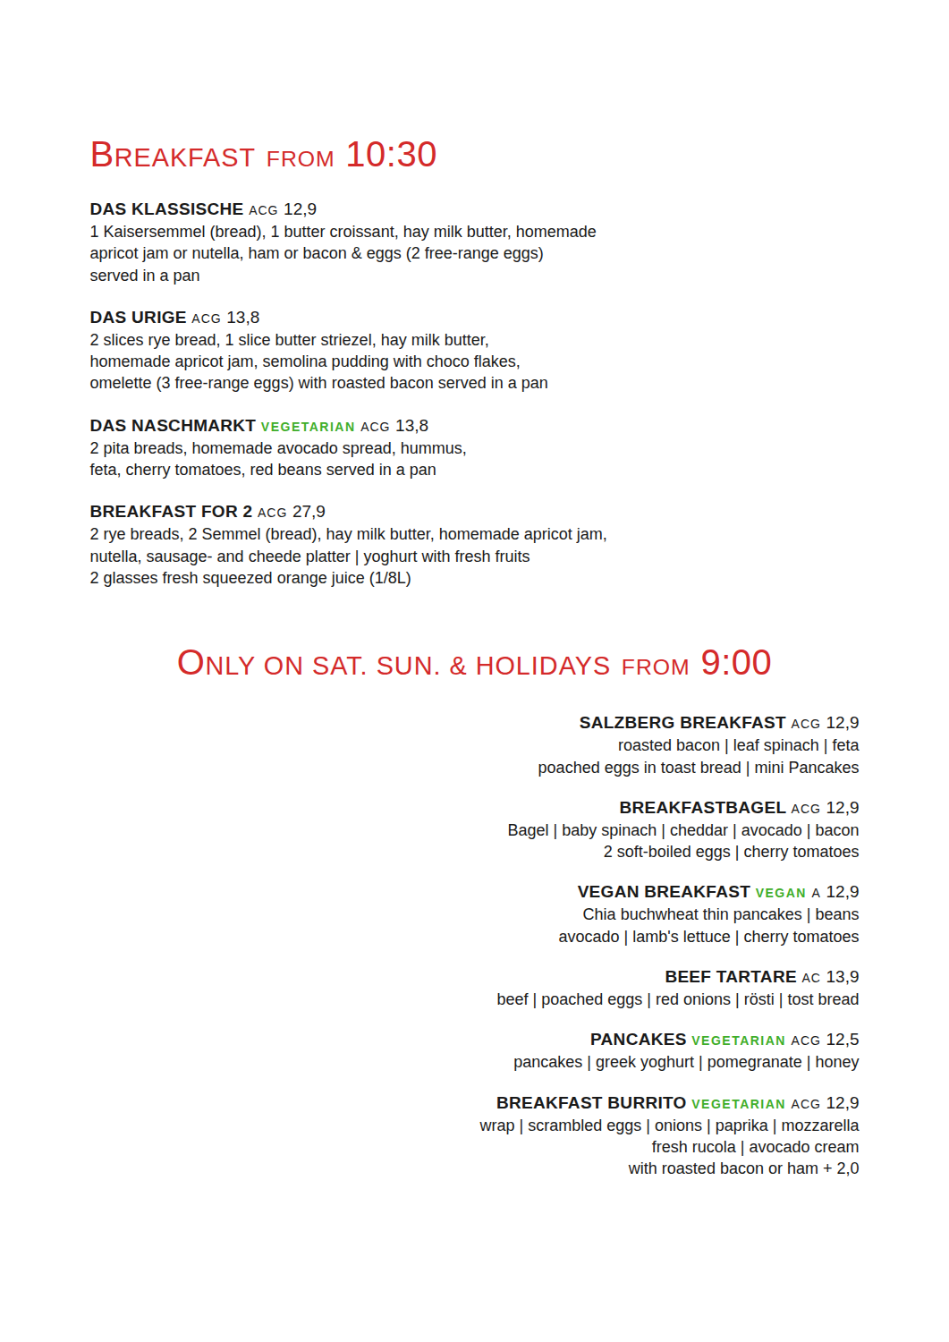BREAKFAST FROM 10:30
DAS KLASSISCHE ACG 12,9
1 Kaisersemmel (bread), 1 butter croissant, hay milk butter, homemade
apricot jam or nutella, ham or bacon & eggs (2 free-range eggs)
served in a pan
DAS URIGE ACG 13,8
2 slices rye bread, 1 slice butter striezel, hay milk butter,
homemade apricot jam, semolina pudding with choco flakes,
omelette (3 free-range eggs) with roasted bacon served in a pan
DAS NASCHMARKT VEGETARIAN ACG 13,8
2 pita breads, homemade avocado spread, hummus,
feta, cherry tomatoes, red beans served in a pan
BREAKFAST FOR 2 ACG 27,9
2 rye breads, 2 Semmel (bread), hay milk butter, homemade apricot jam,
nutella, sausage- and cheede platter | yoghurt with fresh fruits
2 glasses fresh squeezed orange juice (1/8L)
ONLY ON SAT. SUN. & HOLIDAYS FROM 9:00
SALZBERG BREAKFAST ACG 12,9
roasted bacon | leaf spinach | feta
poached eggs in toast bread | mini Pancakes
BREAKFASTBAGEL ACG 12,9
Bagel | baby spinach | cheddar | avocado | bacon
2 soft-boiled eggs | cherry tomatoes
VEGAN BREAKFAST VEGAN A 12,9
Chia buchwheat thin pancakes | beans
avocado | lamb's lettuce | cherry tomatoes
BEEF TARTARE AC 13,9
beef | poached eggs | red onions | rösti | tost bread
PANCAKES VEGETARIAN ACG 12,5
pancakes | greek yoghurt | pomegranate | honey
BREAKFAST BURRITO VEGETARIAN ACG 12,9
wrap | scrambled eggs | onions | paprika | mozzarella
fresh rucola | avocado cream
with roasted bacon or ham + 2,0